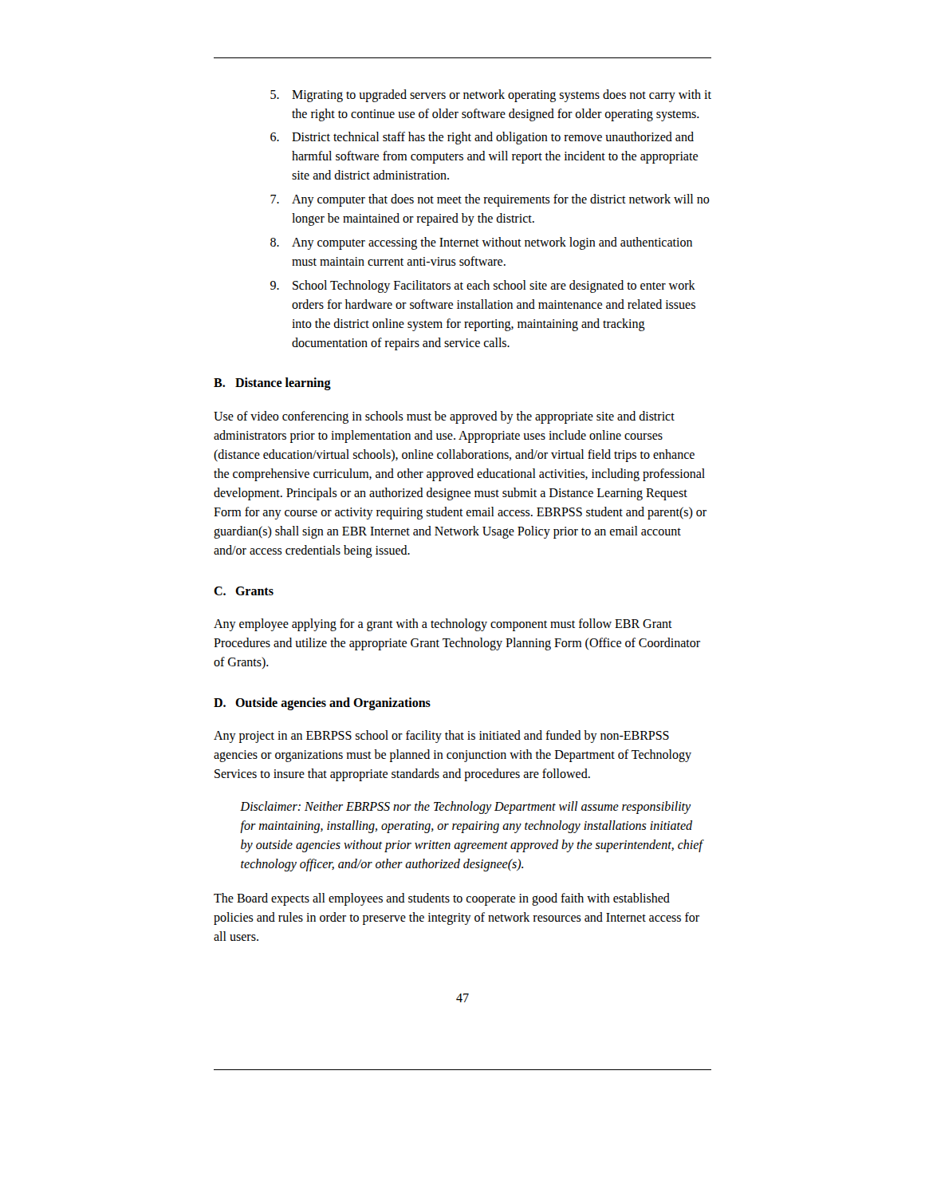Migrating to upgraded servers or network operating systems does not carry with it the right to continue use of older software designed for older operating systems.
District technical staff has the right and obligation to remove unauthorized and harmful software from computers and will report the incident to the appropriate site and district administration.
Any computer that does not meet the requirements for the district network will no longer be maintained or repaired by the district.
Any computer accessing the Internet without network login and authentication must maintain current anti-virus software.
School Technology Facilitators at each school site are designated to enter work orders for hardware or software installation and maintenance and related issues into the district online system for reporting, maintaining and tracking documentation of repairs and service calls.
B. Distance learning
Use of video conferencing in schools must be approved by the appropriate site and district administrators prior to implementation and use. Appropriate uses include online courses (distance education/virtual schools), online collaborations, and/or virtual field trips to enhance the comprehensive curriculum, and other approved educational activities, including professional development. Principals or an authorized designee must submit a Distance Learning Request Form for any course or activity requiring student email access. EBRPSS student and parent(s) or guardian(s) shall sign an EBR Internet and Network Usage Policy prior to an email account and/or access credentials being issued.
C. Grants
Any employee applying for a grant with a technology component must follow EBR Grant Procedures and utilize the appropriate Grant Technology Planning Form (Office of Coordinator of Grants).
D. Outside agencies and Organizations
Any project in an EBRPSS school or facility that is initiated and funded by non-EBRPSS agencies or organizations must be planned in conjunction with the Department of Technology Services to insure that appropriate standards and procedures are followed.
Disclaimer: Neither EBRPSS nor the Technology Department will assume responsibility for maintaining, installing, operating, or repairing any technology installations initiated by outside agencies without prior written agreement approved by the superintendent, chief technology officer, and/or other authorized designee(s).
The Board expects all employees and students to cooperate in good faith with established policies and rules in order to preserve the integrity of network resources and Internet access for all users.
47